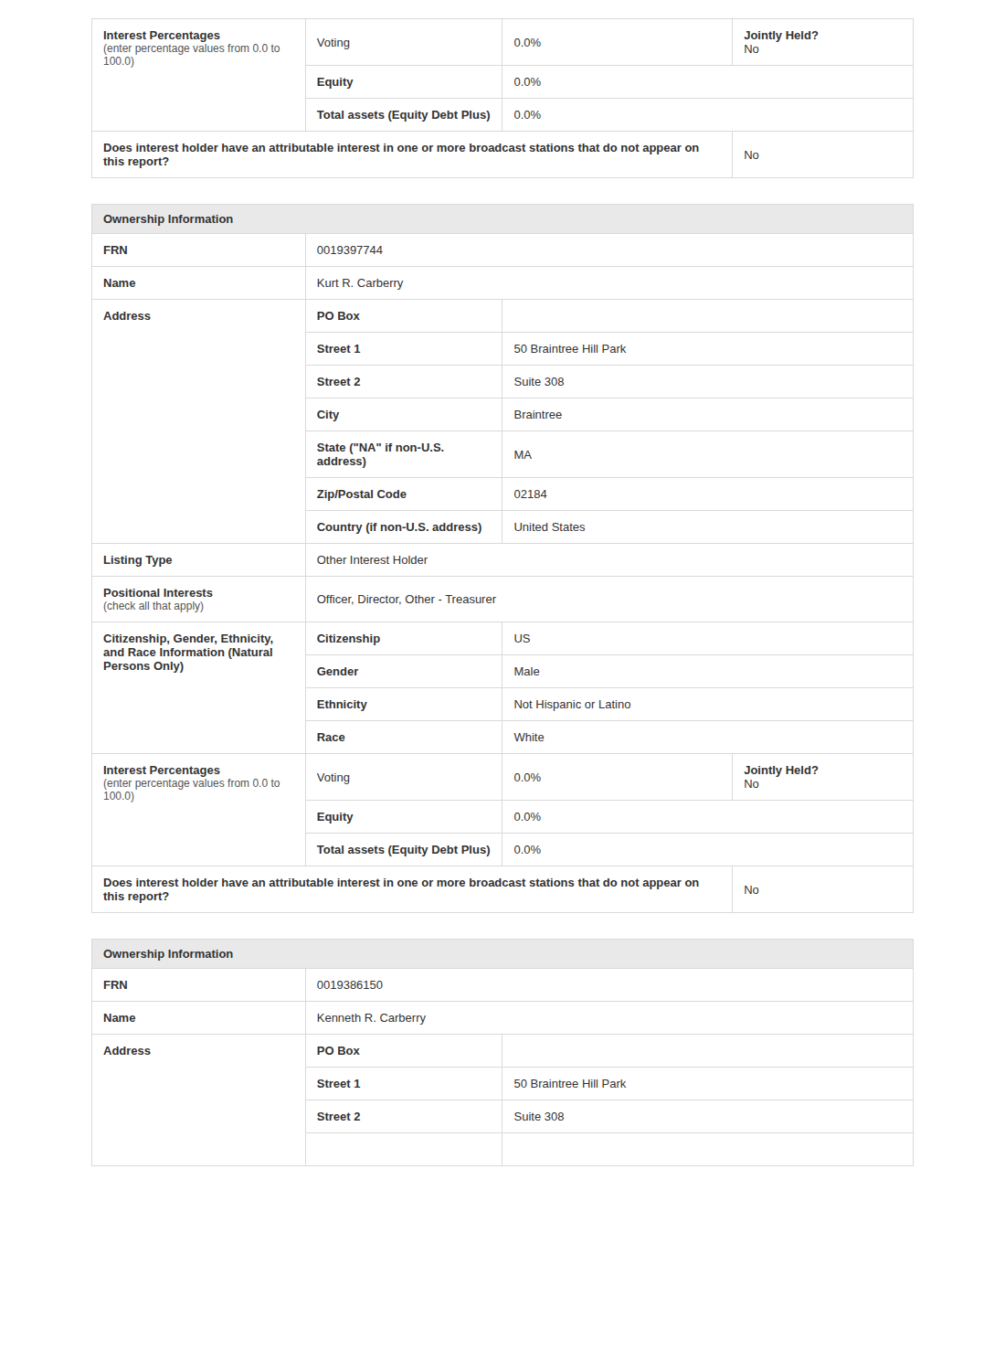| Interest Percentages (enter percentage values from 0.0 to 100.0) | Voting | 0.0% | Jointly Held? No |
| Equity | 0.0% |
| Total assets (Equity Debt Plus) | 0.0% |
| Does interest holder have an attributable interest in one or more broadcast stations that do not appear on this report? | No |
Ownership Information
| FRN | 0019397744 |
| Name | Kurt R. Carberry |
| Address | PO Box | |
| Street 1 | 50 Braintree Hill Park |
| Street 2 | Suite 308 |
| City | Braintree |
| State ("NA" if non-U.S. address) | MA |
| Zip/Postal Code | 02184 |
| Country (if non-U.S. address) | United States |
| Listing Type | Other Interest Holder |
| Positional Interests (check all that apply) | Officer, Director, Other - Treasurer |
| Citizenship, Gender, Ethnicity, and Race Information (Natural Persons Only) | Citizenship | US |
| Gender | Male |
| Ethnicity | Not Hispanic or Latino |
| Race | White |
| Interest Percentages (enter percentage values from 0.0 to 100.0) | Voting | 0.0% | Jointly Held? No |
| Equity | 0.0% |
| Total assets (Equity Debt Plus) | 0.0% |
| Does interest holder have an attributable interest in one or more broadcast stations that do not appear on this report? | No |
Ownership Information
| FRN | 0019386150 |
| Name | Kenneth R. Carberry |
| Address | PO Box | |
| Street 1 | 50 Braintree Hill Park |
| Street 2 | Suite 308 |